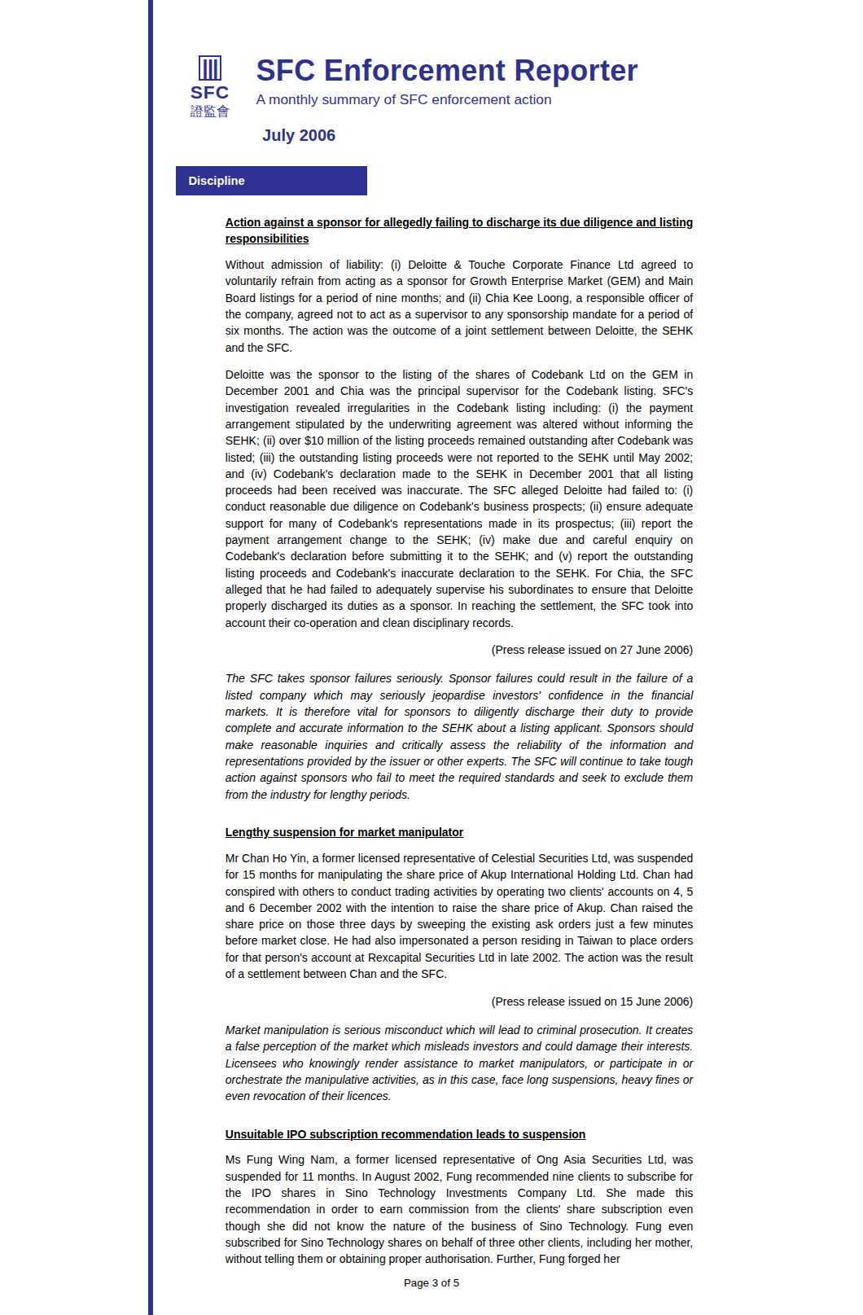||| SFC 證監會
SFC Enforcement Reporter
A monthly summary of SFC enforcement action
July 2006
Discipline
Action against a sponsor for allegedly failing to discharge its due diligence and listing responsibilities
Without admission of liability: (i) Deloitte & Touche Corporate Finance Ltd agreed to voluntarily refrain from acting as a sponsor for Growth Enterprise Market (GEM) and Main Board listings for a period of nine months; and (ii) Chia Kee Loong, a responsible officer of the company, agreed not to act as a supervisor to any sponsorship mandate for a period of six months. The action was the outcome of a joint settlement between Deloitte, the SEHK and the SFC.
Deloitte was the sponsor to the listing of the shares of Codebank Ltd on the GEM in December 2001 and Chia was the principal supervisor for the Codebank listing. SFC's investigation revealed irregularities in the Codebank listing including: (i) the payment arrangement stipulated by the underwriting agreement was altered without informing the SEHK; (ii) over $10 million of the listing proceeds remained outstanding after Codebank was listed; (iii) the outstanding listing proceeds were not reported to the SEHK until May 2002; and (iv) Codebank's declaration made to the SEHK in December 2001 that all listing proceeds had been received was inaccurate. The SFC alleged Deloitte had failed to: (i) conduct reasonable due diligence on Codebank's business prospects; (ii) ensure adequate support for many of Codebank's representations made in its prospectus; (iii) report the payment arrangement change to the SEHK; (iv) make due and careful enquiry on Codebank's declaration before submitting it to the SEHK; and (v) report the outstanding listing proceeds and Codebank's inaccurate declaration to the SEHK. For Chia, the SFC alleged that he had failed to adequately supervise his subordinates to ensure that Deloitte properly discharged its duties as a sponsor. In reaching the settlement, the SFC took into account their co-operation and clean disciplinary records.
(Press release issued on 27 June 2006)
The SFC takes sponsor failures seriously. Sponsor failures could result in the failure of a listed company which may seriously jeopardise investors' confidence in the financial markets. It is therefore vital for sponsors to diligently discharge their duty to provide complete and accurate information to the SEHK about a listing applicant. Sponsors should make reasonable inquiries and critically assess the reliability of the information and representations provided by the issuer or other experts. The SFC will continue to take tough action against sponsors who fail to meet the required standards and seek to exclude them from the industry for lengthy periods.
Lengthy suspension for market manipulator
Mr Chan Ho Yin, a former licensed representative of Celestial Securities Ltd, was suspended for 15 months for manipulating the share price of Akup International Holding Ltd. Chan had conspired with others to conduct trading activities by operating two clients' accounts on 4, 5 and 6 December 2002 with the intention to raise the share price of Akup. Chan raised the share price on those three days by sweeping the existing ask orders just a few minutes before market close. He had also impersonated a person residing in Taiwan to place orders for that person's account at Rexcapital Securities Ltd in late 2002. The action was the result of a settlement between Chan and the SFC.
(Press release issued on 15 June 2006)
Market manipulation is serious misconduct which will lead to criminal prosecution. It creates a false perception of the market which misleads investors and could damage their interests. Licensees who knowingly render assistance to market manipulators, or participate in or orchestrate the manipulative activities, as in this case, face long suspensions, heavy fines or even revocation of their licences.
Unsuitable IPO subscription recommendation leads to suspension
Ms Fung Wing Nam, a former licensed representative of Ong Asia Securities Ltd, was suspended for 11 months. In August 2002, Fung recommended nine clients to subscribe for the IPO shares in Sino Technology Investments Company Ltd. She made this recommendation in order to earn commission from the clients' share subscription even though she did not know the nature of the business of Sino Technology. Fung even subscribed for Sino Technology shares on behalf of three other clients, including her mother, without telling them or obtaining proper authorisation. Further, Fung forged her
Page 3 of 5